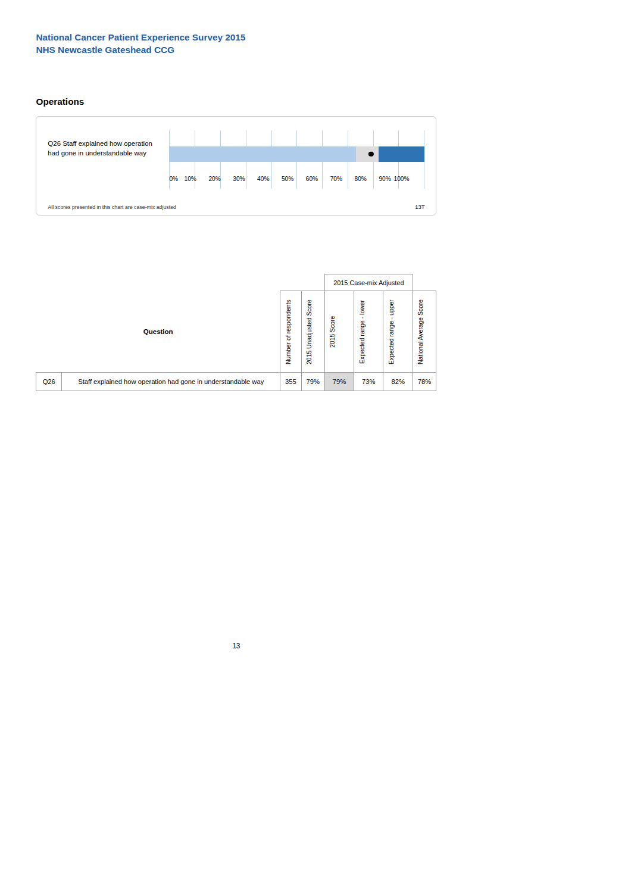National Cancer Patient Experience Survey 2015
NHS Newcastle Gateshead CCG
Operations
Q26 Staff explained how operation had gone in understandable way
0% 10% 20% 30% 40% 50% 60% 70% 80% 90% 100%
All scores presented in this chart are case-mix adjusted
13T
| | | | 2015 Case-mix Adjusted | |
| --- | --- | --- | --- | --- |
| Question | Number of respondents | 2015 Unadjusted Score | 2015 Score | Expected range - lower | Expected range - upper | National Average Score |
| Q26 | Staff explained how operation had gone in understandable way | 355 | 79% | 79% | 73% | 82% | 78% |
13